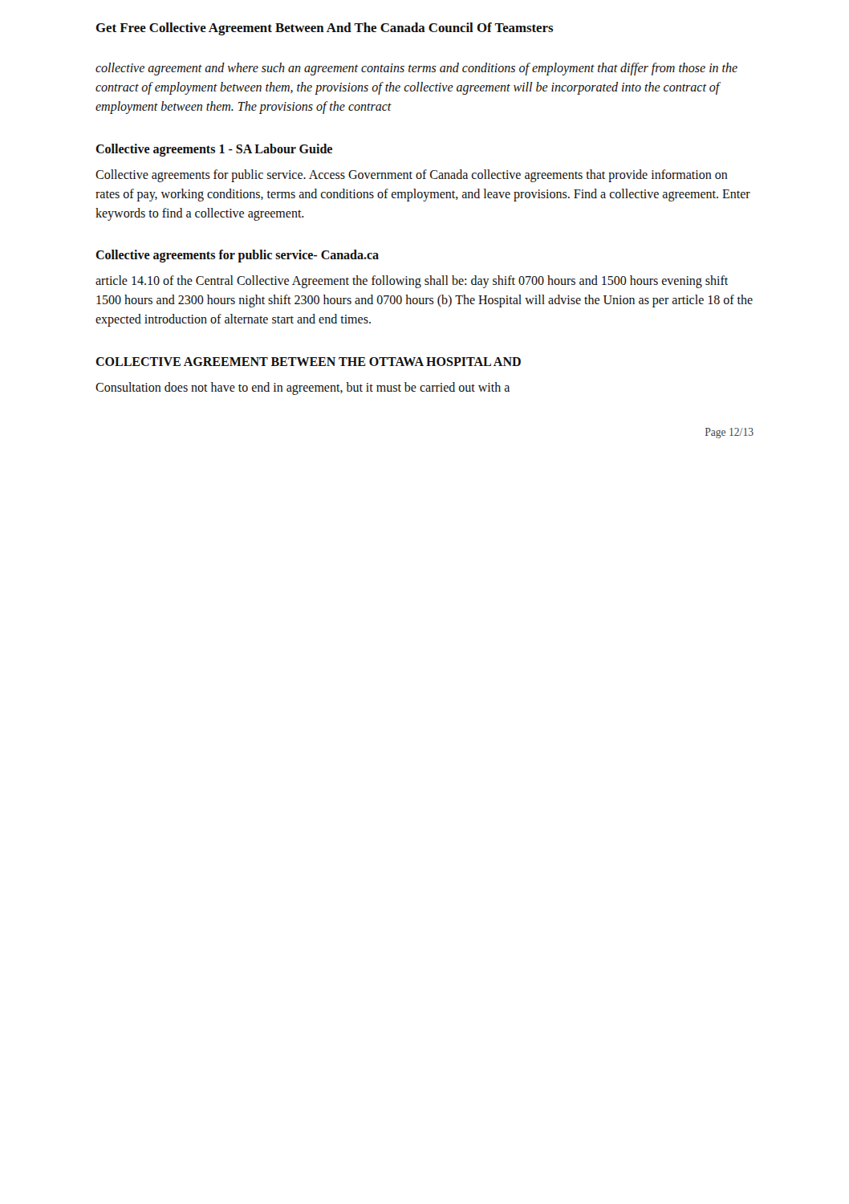Get Free Collective Agreement Between And The Canada Council Of Teamsters
collective agreement and where such an agreement contains terms and conditions of employment that differ from those in the contract of employment between them, the provisions of the collective agreement will be incorporated into the contract of employment between them. The provisions of the contract
Collective agreements 1 - SA Labour Guide
Collective agreements for public service. Access Government of Canada collective agreements that provide information on rates of pay, working conditions, terms and conditions of employment, and leave provisions. Find a collective agreement. Enter keywords to find a collective agreement.
Collective agreements for public service- Canada.ca
article 14.10 of the Central Collective Agreement the following shall be: day shift 0700 hours and 1500 hours evening shift 1500 hours and 2300 hours night shift 2300 hours and 0700 hours (b) The Hospital will advise the Union as per article 18 of the expected introduction of alternate start and end times.
COLLECTIVE AGREEMENT BETWEEN THE OTTAWA HOSPITAL AND
Consultation does not have to end in agreement, but it must be carried out with a
Page 12/13